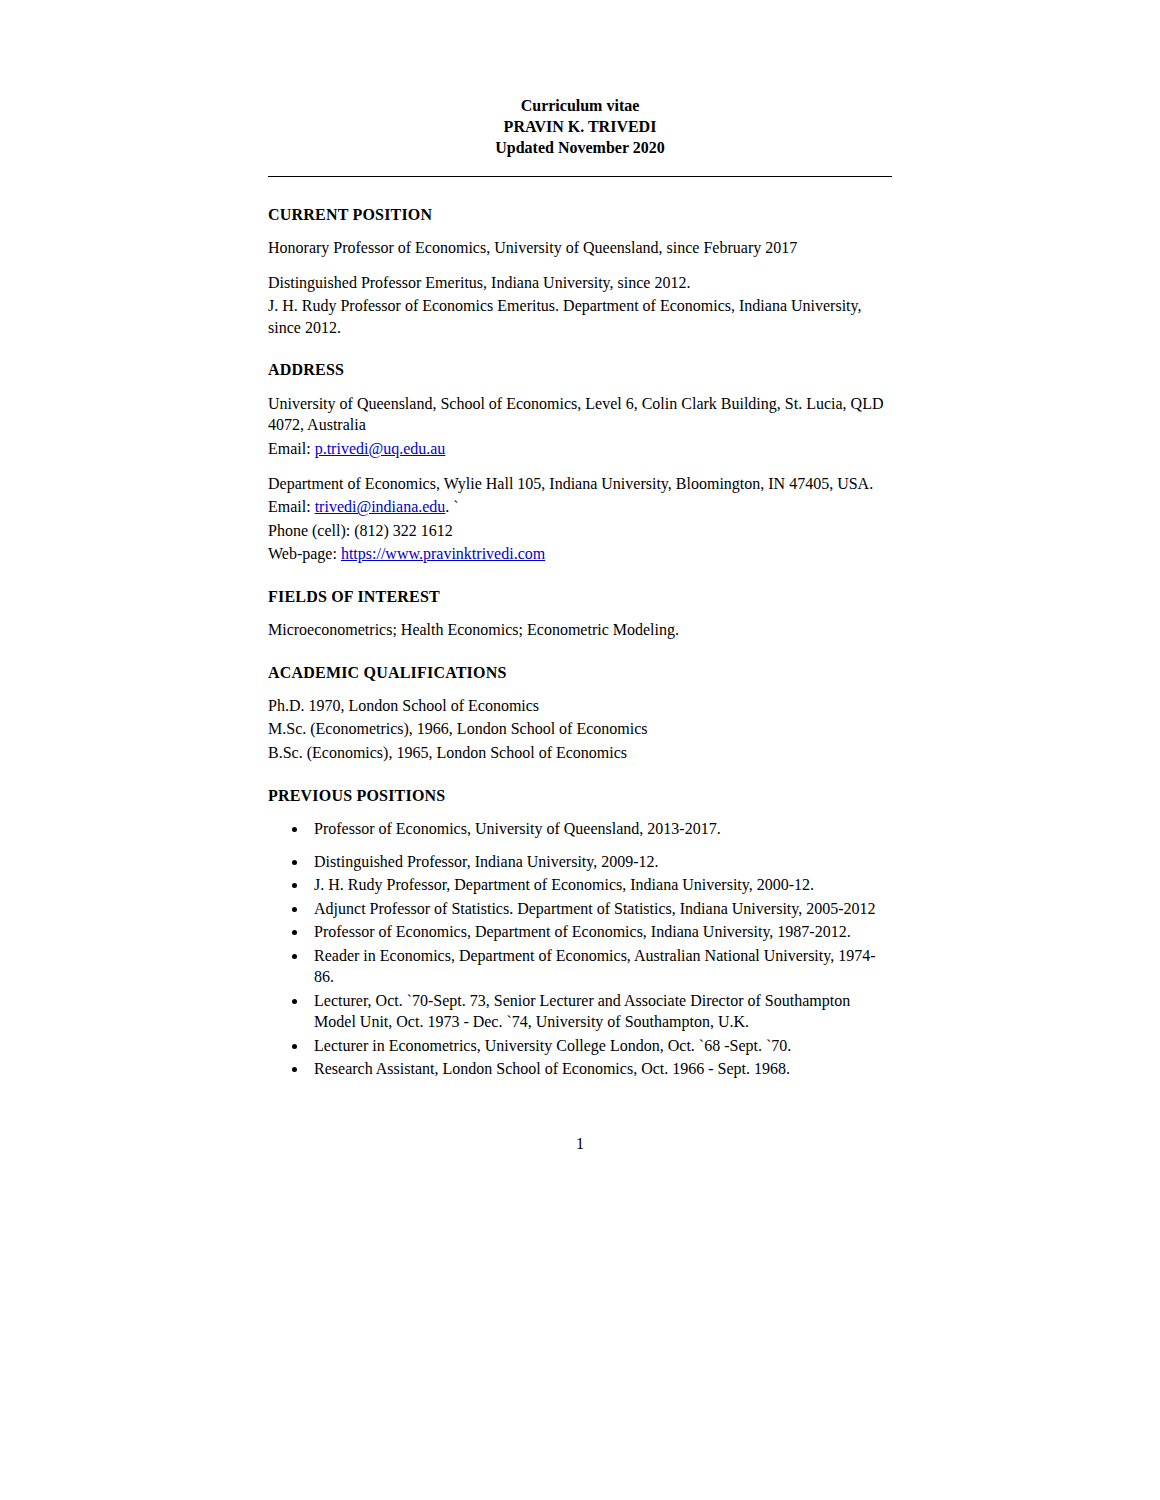Curriculum vitae
PRAVIN K. TRIVEDI
Updated November 2020
CURRENT POSITION
Honorary Professor of Economics, University of Queensland, since February 2017
Distinguished Professor Emeritus, Indiana University, since 2012.
J. H. Rudy Professor of Economics Emeritus. Department of Economics, Indiana University, since 2012.
ADDRESS
University of Queensland, School of Economics, Level 6, Colin Clark Building, St. Lucia, QLD 4072, Australia
Email: p.trivedi@uq.edu.au
Department of Economics, Wylie Hall 105, Indiana University, Bloomington, IN 47405, USA.
Email: trivedi@indiana.edu. `
Phone (cell): (812) 322 1612
Web-page: https://www.pravinktrivedi.com
FIELDS OF INTEREST
Microeconometrics; Health Economics; Econometric Modeling.
ACADEMIC QUALIFICATIONS
Ph.D. 1970, London School of Economics
M.Sc. (Econometrics), 1966, London School of Economics
B.Sc. (Economics), 1965, London School of Economics
PREVIOUS POSITIONS
Professor of Economics, University of Queensland, 2013-2017.
Distinguished Professor, Indiana University, 2009-12.
J. H. Rudy Professor, Department of Economics, Indiana University, 2000-12.
Adjunct Professor of Statistics. Department of Statistics, Indiana University, 2005-2012
Professor of Economics, Department of Economics, Indiana University, 1987-2012.
Reader in Economics, Department of Economics, Australian National University, 1974-86.
Lecturer, Oct. `70-Sept. 73, Senior Lecturer and Associate Director of Southampton Model Unit, Oct. 1973 - Dec. `74, University of Southampton, U.K.
Lecturer in Econometrics, University College London, Oct. `68 -Sept. `70.
Research Assistant, London School of Economics, Oct. 1966 - Sept. 1968.
1